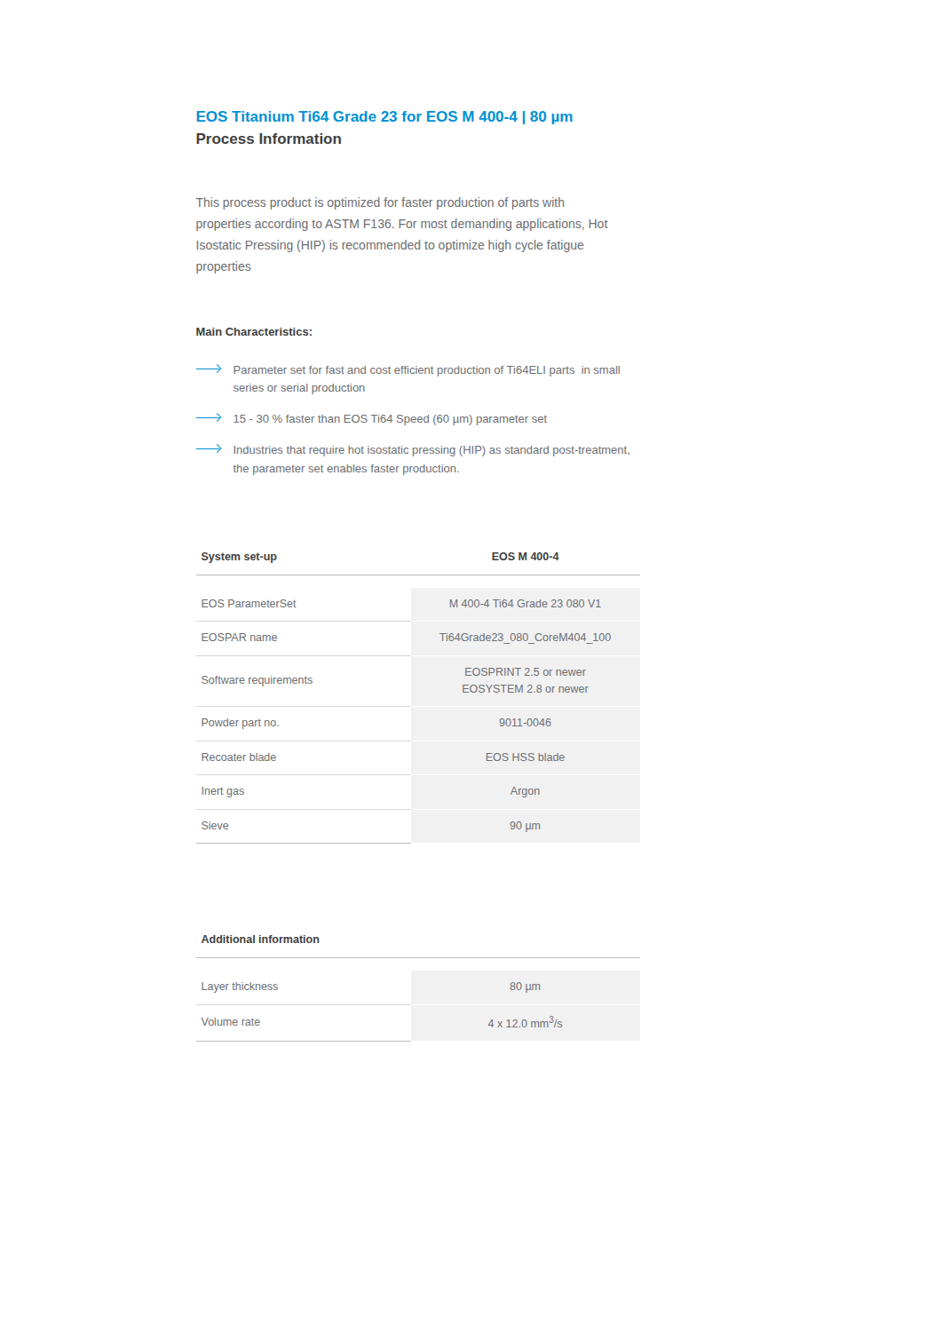EOS Titanium Ti64 Grade 23 for EOS M 400-4 | 80 µm Process Information
This process product is optimized for faster production of parts with properties according to ASTM F136. For most demanding applications, Hot Isostatic Pressing (HIP) is recommended to optimize high cycle fatigue properties
Main Characteristics:
Parameter set for fast and cost efficient production of Ti64ELI parts in small series or serial production
15 - 30 % faster than EOS Ti64 Speed (60 µm) parameter set
Industries that require hot isostatic pressing (HIP) as standard post-treatment, the parameter set enables faster production.
| System set-up | EOS M 400-4 |
| --- | --- |
| EOS ParameterSet | M 400-4 Ti64 Grade 23 080 V1 |
| EOSPAR name | Ti64Grade23_080_CoreM404_100 |
| Software requirements | EOSPRINT 2.5 or newer EOSYSTEM 2.8 or newer |
| Powder part no. | 9011-0046 |
| Recoater blade | EOS HSS blade |
| Inert gas | Argon |
| Sieve | 90 µm |
| Additional information | |
| --- | --- |
| Layer thickness | 80 µm |
| Volume rate | 4 x 12.0 mm 3 /s |